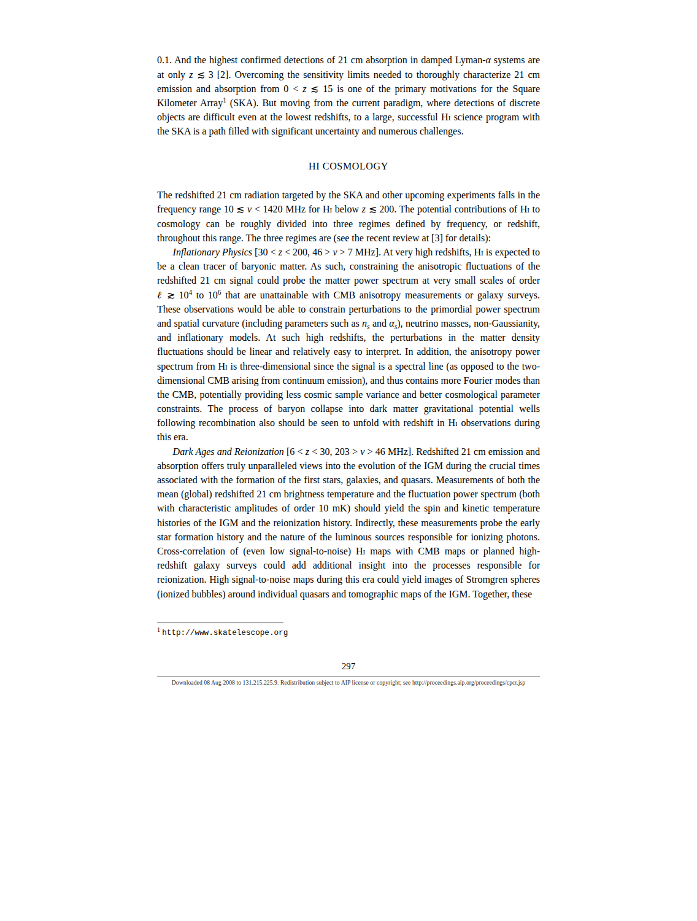0.1. And the highest confirmed detections of 21 cm absorption in damped Lyman-α systems are at only z ≲ 3 [2]. Overcoming the sensitivity limits needed to thoroughly characterize 21 cm emission and absorption from 0 < z ≲ 15 is one of the primary motivations for the Square Kilometer Array1 (SKA). But moving from the current paradigm, where detections of discrete objects are difficult even at the lowest redshifts, to a large, successful Hi science program with the SKA is a path filled with significant uncertainty and numerous challenges.
HI COSMOLOGY
The redshifted 21 cm radiation targeted by the SKA and other upcoming experiments falls in the frequency range 10 ≲ ν < 1420 MHz for Hi below z ≲ 200. The potential contributions of Hi to cosmology can be roughly divided into three regimes defined by frequency, or redshift, throughout this range. The three regimes are (see the recent review at [3] for details):
Inflationary Physics [30 < z < 200, 46 > ν > 7 MHz]. At very high redshifts, Hi is expected to be a clean tracer of baryonic matter. As such, constraining the anisotropic fluctuations of the redshifted 21 cm signal could probe the matter power spectrum at very small scales of order ℓ ≳ 104 to 106 that are unattainable with CMB anisotropy measurements or galaxy surveys. These observations would be able to constrain perturbations to the primordial power spectrum and spatial curvature (including parameters such as ns and αs), neutrino masses, non-Gaussianity, and inflationary models. At such high redshifts, the perturbations in the matter density fluctuations should be linear and relatively easy to interpret. In addition, the anisotropy power spectrum from Hi is three-dimensional since the signal is a spectral line (as opposed to the two-dimensional CMB arising from continuum emission), and thus contains more Fourier modes than the CMB, potentially providing less cosmic sample variance and better cosmological parameter constraints. The process of baryon collapse into dark matter gravitational potential wells following recombination also should be seen to unfold with redshift in Hi observations during this era.
Dark Ages and Reionization [6 < z < 30, 203 > ν > 46 MHz]. Redshifted 21 cm emission and absorption offers truly unparalleled views into the evolution of the IGM during the crucial times associated with the formation of the first stars, galaxies, and quasars. Measurements of both the mean (global) redshifted 21 cm brightness temperature and the fluctuation power spectrum (both with characteristic amplitudes of order 10 mK) should yield the spin and kinetic temperature histories of the IGM and the reionization history. Indirectly, these measurements probe the early star formation history and the nature of the luminous sources responsible for ionizing photons. Cross-correlation of (even low signal-to-noise) Hi maps with CMB maps or planned high-redshift galaxy surveys could add additional insight into the processes responsible for reionization. High signal-to-noise maps during this era could yield images of Stromgren spheres (ionized bubbles) around individual quasars and tomographic maps of the IGM. Together, these
1 http://www.skatelescope.org
297
Downloaded 08 Aug 2008 to 131.215.225.9. Redistribution subject to AIP license or copyright; see http://proceedings.aip.org/proceedings/cpcr.jsp